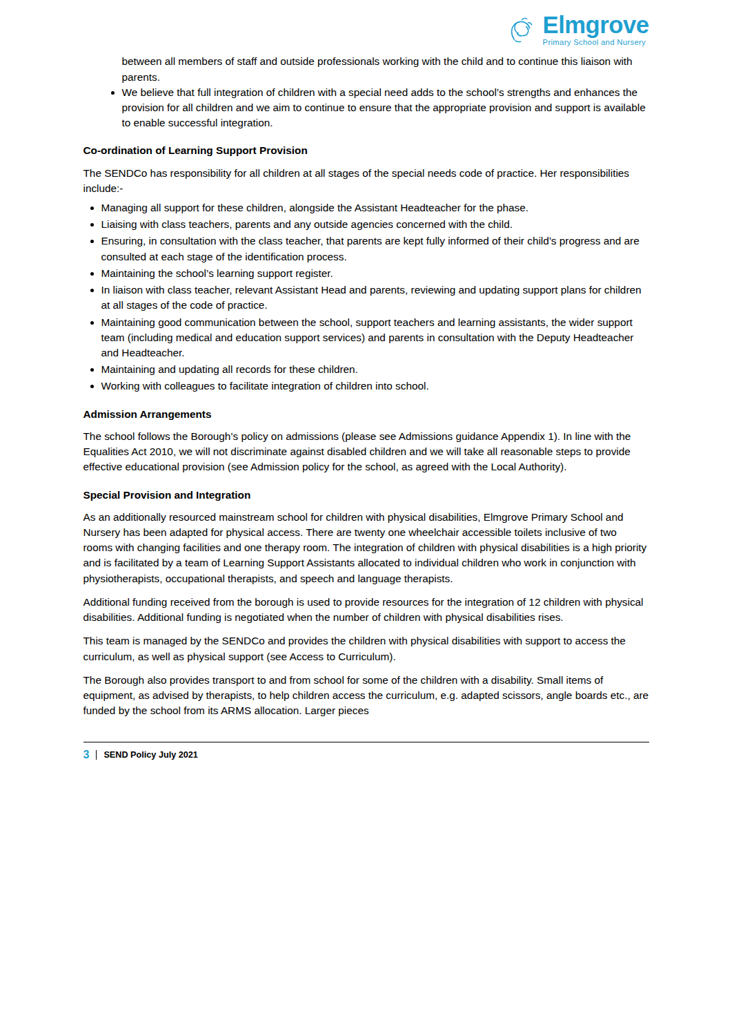Elmgrove Primary School and Nursery
between all members of staff and outside professionals working with the child and to continue this liaison with parents.
We believe that full integration of children with a special need adds to the school’s strengths and enhances the provision for all children and we aim to continue to ensure that the appropriate provision and support is available to enable successful integration.
Co-ordination of Learning Support Provision
The SENDCo has responsibility for all children at all stages of the special needs code of practice. Her responsibilities include:-
Managing all support for these children, alongside the Assistant Headteacher for the phase.
Liaising with class teachers, parents and any outside agencies concerned with the child.
Ensuring, in consultation with the class teacher, that parents are kept fully informed of their child’s progress and are consulted at each stage of the identification process.
Maintaining the school’s learning support register.
In liaison with class teacher, relevant Assistant Head and parents, reviewing and updating support plans for children at all stages of the code of practice.
Maintaining good communication between the school, support teachers and learning assistants, the wider support team (including medical and education support services) and parents in consultation with the Deputy Headteacher and Headteacher.
Maintaining and updating all records for these children.
Working with colleagues to facilitate integration of children into school.
Admission Arrangements
The school follows the Borough’s policy on admissions (please see Admissions guidance Appendix 1). In line with the Equalities Act 2010, we will not discriminate against disabled children and we will take all reasonable steps to provide effective educational provision (see Admission policy for the school, as agreed with the Local Authority).
Special Provision and Integration
As an additionally resourced mainstream school for children with physical disabilities, Elmgrove Primary School and Nursery has been adapted for physical access. There are twenty one wheelchair accessible toilets inclusive of two rooms with changing facilities and one therapy room. The integration of children with physical disabilities is a high priority and is facilitated by a team of Learning Support Assistants allocated to individual children who work in conjunction with physiotherapists, occupational therapists, and speech and language therapists.
Additional funding received from the borough is used to provide resources for the integration of 12 children with physical disabilities. Additional funding is negotiated when the number of children with physical disabilities rises.
This team is managed by the SENDCo and provides the children with physical disabilities with support to access the curriculum, as well as physical support (see Access to Curriculum).
The Borough also provides transport to and from school for some of the children with a disability. Small items of equipment, as advised by therapists, to help children access the curriculum, e.g. adapted scissors, angle boards etc., are funded by the school from its ARMS allocation. Larger pieces
3 SEND Policy July 2021